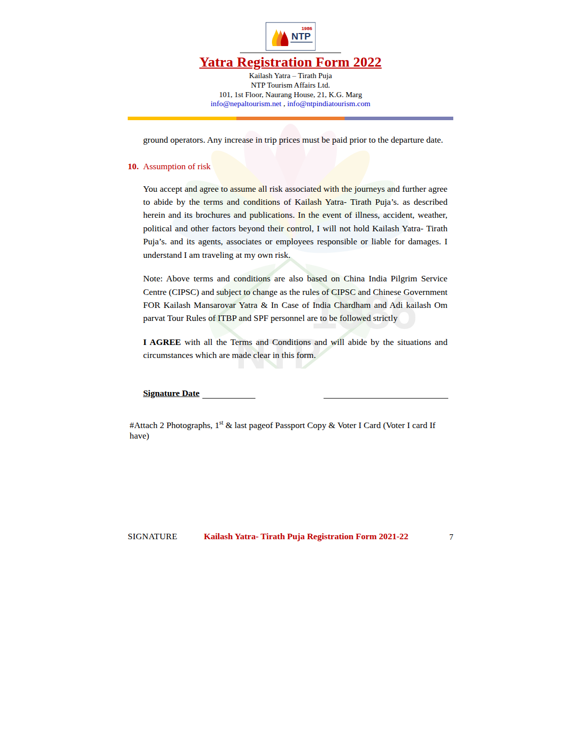1986 NTP
NTP 1986
Yatra Registration Form 2022
Kailash Yatra – Tirath Puja
NTP Tourism Affairs Ltd.
101, 1st Floor, Naurang House, 21, K.G. Marg
info@nepaltourism.net , info@ntpindiatourism.com
ground operators. Any increase in trip prices must be paid prior to the departure date.
10. Assumption of risk
You accept and agree to assume all risk associated with the journeys and further agree to abide by the terms and conditions of Kailash Yatra- Tirath Puja’s. as described herein and its brochures and publications. In the event of illness, accident, weather, political and other factors beyond their control, I will not hold Kailash Yatra- Tirath Puja’s. and its agents, associates or employees responsible or liable for damages. I understand I am traveling at my own risk.
Note: Above terms and conditions are also based on China India Pilgrim Service Centre (CIPSC) and subject to change as the rules of CIPSC and Chinese Government FOR Kailash Mansarovar Yatra & In Case of India Chardham and Adi kailash Om parvat Tour Rules of ITBP and SPF personnel are to be followed strictly
I AGREE with all the Terms and Conditions and will abide by the situations and circumstances which are made clear in this form.
Signature Date
#Attach 2 Photographs, 1st & last pageof Passport Copy & Voter I Card (Voter I card If have)
SIGNATURE
Kailash Yatra- Tirath Puja Registration Form 2021-22
7